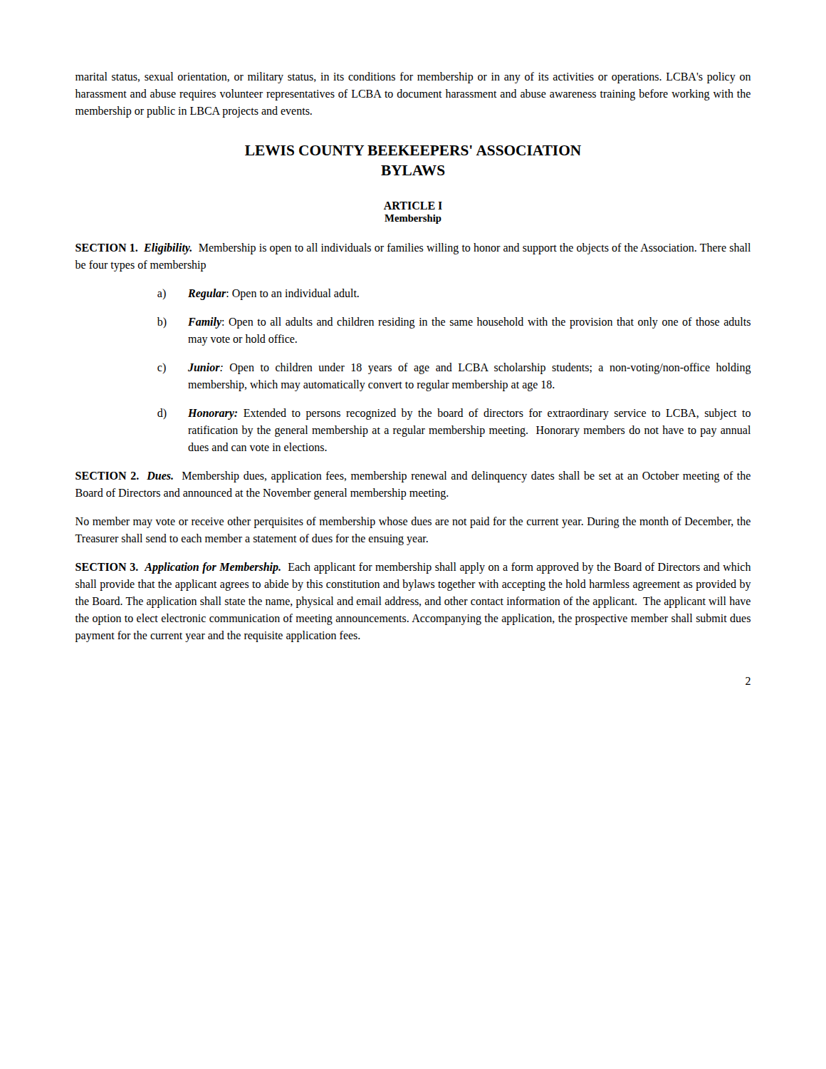marital status, sexual orientation, or military status, in its conditions for membership or in any of its activities or operations. LCBA's policy on harassment and abuse requires volunteer representatives of LCBA to document harassment and abuse awareness training before working with the membership or public in LBCA projects and events.
LEWIS COUNTY BEEKEEPERS' ASSOCIATION
BYLAWS
ARTICLE I
Membership
SECTION 1. Eligibility. Membership is open to all individuals or families willing to honor and support the objects of the Association. There shall be four types of membership
a) Regular: Open to an individual adult.
b) Family: Open to all adults and children residing in the same household with the provision that only one of those adults may vote or hold office.
c) Junior: Open to children under 18 years of age and LCBA scholarship students; a non-voting/non-office holding membership, which may automatically convert to regular membership at age 18.
d) Honorary: Extended to persons recognized by the board of directors for extraordinary service to LCBA, subject to ratification by the general membership at a regular membership meeting. Honorary members do not have to pay annual dues and can vote in elections.
SECTION 2. Dues. Membership dues, application fees, membership renewal and delinquency dates shall be set at an October meeting of the Board of Directors and announced at the November general membership meeting.
No member may vote or receive other perquisites of membership whose dues are not paid for the current year. During the month of December, the Treasurer shall send to each member a statement of dues for the ensuing year.
SECTION 3. Application for Membership. Each applicant for membership shall apply on a form approved by the Board of Directors and which shall provide that the applicant agrees to abide by this constitution and bylaws together with accepting the hold harmless agreement as provided by the Board. The application shall state the name, physical and email address, and other contact information of the applicant. The applicant will have the option to elect electronic communication of meeting announcements. Accompanying the application, the prospective member shall submit dues payment for the current year and the requisite application fees.
2